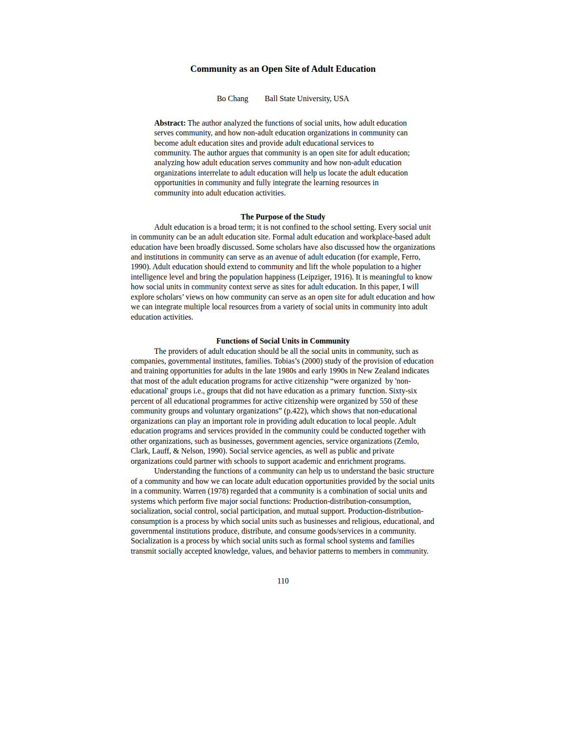Community as an Open Site of Adult Education
Bo Chang Ball State University, USA
Abstract: The author analyzed the functions of social units, how adult education serves community, and how non-adult education organizations in community can become adult education sites and provide adult educational services to community. The author argues that community is an open site for adult education; analyzing how adult education serves community and how non-adult education organizations interrelate to adult education will help us locate the adult education opportunities in community and fully integrate the learning resources in community into adult education activities.
The Purpose of the Study
Adult education is a broad term; it is not confined to the school setting. Every social unit in community can be an adult education site. Formal adult education and workplace-based adult education have been broadly discussed. Some scholars have also discussed how the organizations and institutions in community can serve as an avenue of adult education (for example, Ferro, 1990). Adult education should extend to community and lift the whole population to a higher intelligence level and bring the population happiness (Leipziger, 1916). It is meaningful to know how social units in community context serve as sites for adult education. In this paper, I will explore scholars’ views on how community can serve as an open site for adult education and how we can integrate multiple local resources from a variety of social units in community into adult education activities.
Functions of Social Units in Community
The providers of adult education should be all the social units in community, such as companies, governmental institutes, families. Tobias’s (2000) study of the provision of education and training opportunities for adults in the late 1980s and early 1990s in New Zealand indicates that most of the adult education programs for active citizenship “were organized by 'non-educational' groups i.e., groups that did not have education as a primary function. Sixty-six percent of all educational programmes for active citizenship were organized by 550 of these community groups and voluntary organizations” (p.422), which shows that non-educational organizations can play an important role in providing adult education to local people. Adult education programs and services provided in the community could be conducted together with other organizations, such as businesses, government agencies, service organizations (Zemlo, Clark, Lauff, & Nelson, 1990). Social service agencies, as well as public and private organizations could partner with schools to support academic and enrichment programs.
Understanding the functions of a community can help us to understand the basic structure of a community and how we can locate adult education opportunities provided by the social units in a community. Warren (1978) regarded that a community is a combination of social units and systems which perform five major social functions: Production-distribution-consumption, socialization, social control, social participation, and mutual support. Production-distribution-consumption is a process by which social units such as businesses and religious, educational, and governmental institutions produce, distribute, and consume goods/services in a community. Socialization is a process by which social units such as formal school systems and families transmit socially accepted knowledge, values, and behavior patterns to members in community.
110